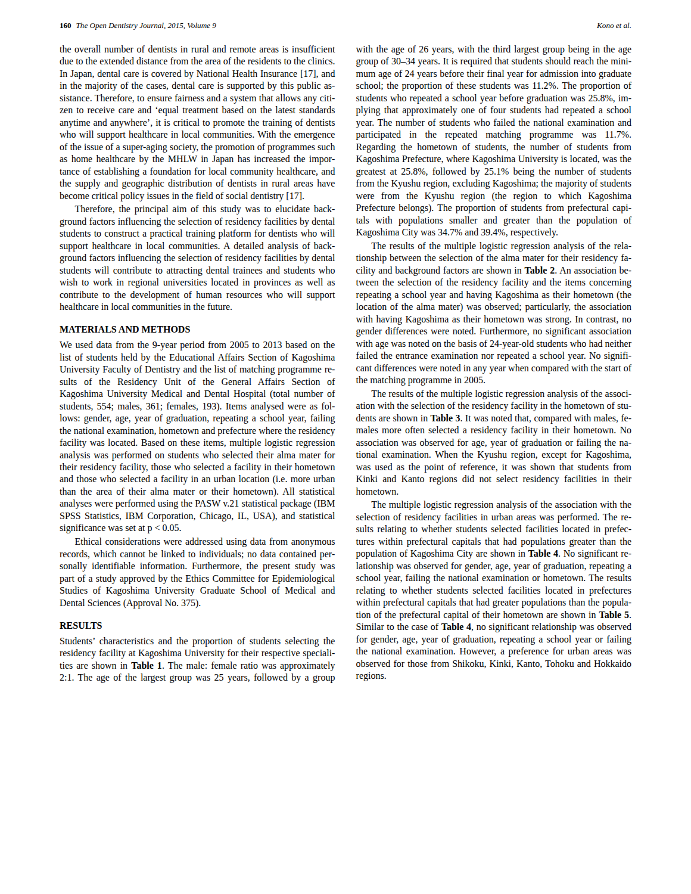160 The Open Dentistry Journal, 2015, Volume 9
Kono et al.
the overall number of dentists in rural and remote areas is insufficient due to the extended distance from the area of the residents to the clinics. In Japan, dental care is covered by National Health Insurance [17], and in the majority of the cases, dental care is supported by this public assistance. Therefore, to ensure fairness and a system that allows any citizen to receive care and ‘equal treatment based on the latest standards anytime and anywhere’, it is critical to promote the training of dentists who will support healthcare in local communities. With the emergence of the issue of a super-aging society, the promotion of programmes such as home healthcare by the MHLW in Japan has increased the importance of establishing a foundation for local community healthcare, and the supply and geographic distribution of dentists in rural areas have become critical policy issues in the field of social dentistry [17].
Therefore, the principal aim of this study was to elucidate background factors influencing the selection of residency facilities by dental students to construct a practical training platform for dentists who will support healthcare in local communities. A detailed analysis of background factors influencing the selection of residency facilities by dental students will contribute to attracting dental trainees and students who wish to work in regional universities located in provinces as well as contribute to the development of human resources who will support healthcare in local communities in the future.
Materials and Methods
We used data from the 9-year period from 2005 to 2013 based on the list of students held by the Educational Affairs Section of Kagoshima University Faculty of Dentistry and the list of matching programme results of the Residency Unit of the General Affairs Section of Kagoshima University Medical and Dental Hospital (total number of students, 554; males, 361; females, 193). Items analysed were as follows: gender, age, year of graduation, repeating a school year, failing the national examination, hometown and prefecture where the residency facility was located. Based on these items, multiple logistic regression analysis was performed on students who selected their alma mater for their residency facility, those who selected a facility in their hometown and those who selected a facility in an urban location (i.e. more urban than the area of their alma mater or their hometown). All statistical analyses were performed using the PASW v.21 statistical package (IBM SPSS Statistics, IBM Corporation, Chicago, IL, USA), and statistical significance was set at p < 0.05.
Ethical considerations were addressed using data from anonymous records, which cannot be linked to individuals; no data contained personally identifiable information. Furthermore, the present study was part of a study approved by the Ethics Committee for Epidemiological Studies of Kagoshima University Graduate School of Medical and Dental Sciences (Approval No. 375).
Results
Students’ characteristics and the proportion of students selecting the residency facility at Kagoshima University for their respective specialities are shown in Table 1. The male: female ratio was approximately 2:1. The age of the largest group was 25 years, followed by a group with the age of 26 years, with the third largest group being in the age group of 30–34 years. It is required that students should reach the minimum age of 24 years before their final year for admission into graduate school; the proportion of these students was 11.2%. The proportion of students who repeated a school year before graduation was 25.8%, implying that approximately one of four students had repeated a school year. The number of students who failed the national examination and participated in the repeated matching programme was 11.7%. Regarding the hometown of students, the number of students from Kagoshima Prefecture, where Kagoshima University is located, was the greatest at 25.8%, followed by 25.1% being the number of students from the Kyushu region, excluding Kagoshima; the majority of students were from the Kyushu region (the region to which Kagoshima Prefecture belongs). The proportion of students from prefectural capitals with populations smaller and greater than the population of Kagoshima City was 34.7% and 39.4%, respectively.
The results of the multiple logistic regression analysis of the relationship between the selection of the alma mater for their residency facility and background factors are shown in Table 2. An association between the selection of the residency facility and the items concerning repeating a school year and having Kagoshima as their hometown (the location of the alma mater) was observed; particularly, the association with having Kagoshima as their hometown was strong. In contrast, no gender differences were noted. Furthermore, no significant association with age was noted on the basis of 24-year-old students who had neither failed the entrance examination nor repeated a school year. No significant differences were noted in any year when compared with the start of the matching programme in 2005.
The results of the multiple logistic regression analysis of the association with the selection of the residency facility in the hometown of students are shown in Table 3. It was noted that, compared with males, females more often selected a residency facility in their hometown. No association was observed for age, year of graduation or failing the national examination. When the Kyushu region, except for Kagoshima, was used as the point of reference, it was shown that students from Kinki and Kanto regions did not select residency facilities in their hometown.
The multiple logistic regression analysis of the association with the selection of residency facilities in urban areas was performed. The results relating to whether students selected facilities located in prefectures within prefectural capitals that had populations greater than the population of Kagoshima City are shown in Table 4. No significant relationship was observed for gender, age, year of graduation, repeating a school year, failing the national examination or hometown. The results relating to whether students selected facilities located in prefectures within prefectural capitals that had greater populations than the population of the prefectural capital of their hometown are shown in Table 5. Similar to the case of Table 4, no significant relationship was observed for gender, age, year of graduation, repeating a school year or failing the national examination. However, a preference for urban areas was observed for those from Shikoku, Kinki, Kanto, Tohoku and Hokkaido regions.